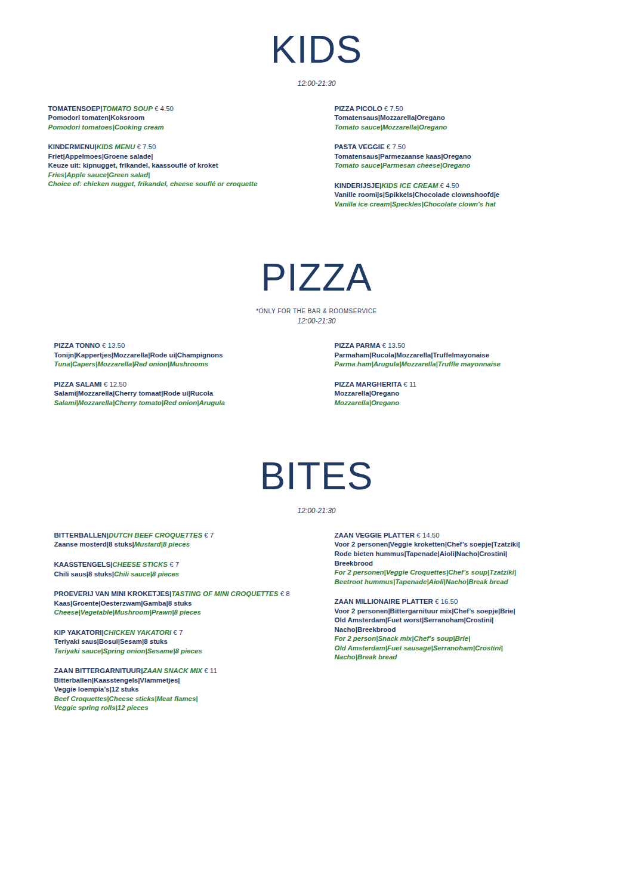KIDS
12:00-21:30
TOMATENSOEP|TOMATO SOUP € 4.50
Pomodori tomaten|Koksroom
Pomodori tomatoes|Cooking cream
KINDERMENU|KIDS MENU € 7.50
Friet|Appelmoes|Groene salade|
Keuze uit: kipnugget, frikandel, kaassouflé of kroket
Fries|Apple sauce|Green salad|
Choice of: chicken nugget, frikandel, cheese souflé or croquette
PIZZA PICOLO € 7.50
Tomatensaus|Mozzarella|Oregano
Tomato sauce|Mozzarella|Oregano
PASTA VEGGIE € 7.50
Tomatensaus|Parmezaanse kaas|Oregano
Tomato sauce|Parmesan cheese|Oregano
KINDERIJSJE|KIDS ICE CREAM € 4.50
Vanille roomijs|Spikkels|Chocolade clownshoofdje
Vanilla ice cream|Speckles|Chocolate clown's hat
PIZZA
*ONLY FOR THE BAR & ROOMSERVICE
12:00-21:30
PIZZA TONNO € 13.50
Tonijn|Kappertjes|Mozzarella|Rode ui|Champignons
Tuna|Capers|Mozzarella|Red onion|Mushrooms
PIZZA SALAMI € 12.50
Salami|Mozzarella|Cherry tomaat|Rode ui|Rucola
Salami|Mozzarella|Cherry tomato|Red onion|Arugula
PIZZA PARMA € 13.50
Parmaham|Rucola|Mozzarella|Truffelmayonaise
Parma ham|Arugula|Mozzarella|Truffle mayonnaise
PIZZA MARGHERITA € 11
Mozzarella|Oregano
Mozzarella|Oregano
BITES
12:00-21:30
BITTERBALLEN|DUTCH BEEF CROQUETTES € 7
Zaanse mosterd|8 stuks|Mustard|8 pieces
KAASSTENGELS|CHEESE STICKS € 7
Chili saus|8 stuks|Chili sauce|8 pieces
PROEVERIJ VAN MINI KROKETJES|TASTING OF MINI CROQUETTES € 8
Kaas|Groente|Oesterzwam|Gamba|8 stuks
Cheese|Vegetable|Mushroom|Prawn|8 pieces
KIP YAKATORI|CHICKEN YAKATORI € 7
Teriyaki saus|Bosui|Sesam|8 stuks
Teriyaki sauce|Spring onion|Sesame|8 pieces
ZAAN BITTERGARNITUUR|ZAAN SNACK MIX € 11
Bitterballen|Kaasstengels|Vlammetjes|
Veggie loempia’s|12 stuks
Beef Croquettes|Cheese sticks|Meat flames|
Veggie spring rolls|12 pieces
ZAAN VEGGIE PLATTER € 14.50
Voor 2 personen|Veggie kroketten|Chef’s soepje|Tzatziki|
Rode bieten hummus|Tapenade|Aioli|Nacho|Crostini|
Breekbrood
For 2 personen|Veggie Croquettes|Chef’s soup|Tzatziki|
Beetroot hummus|Tapenade|Aioli|Nacho|Break bread
ZAAN MILLIONAIRE PLATTER € 16.50
Voor 2 personen|Bittergarnituur mix|Chef’s soepje|Brie|
Old Amsterdam|Fuet worst|Serranoham|Crostini|
Nacho|Breekbrood
For 2 person|Snack mix|Chef’s soup|Brie|
Old Amsterdam|Fuet sausage|Serranoham|Crostini|
Nacho|Break bread